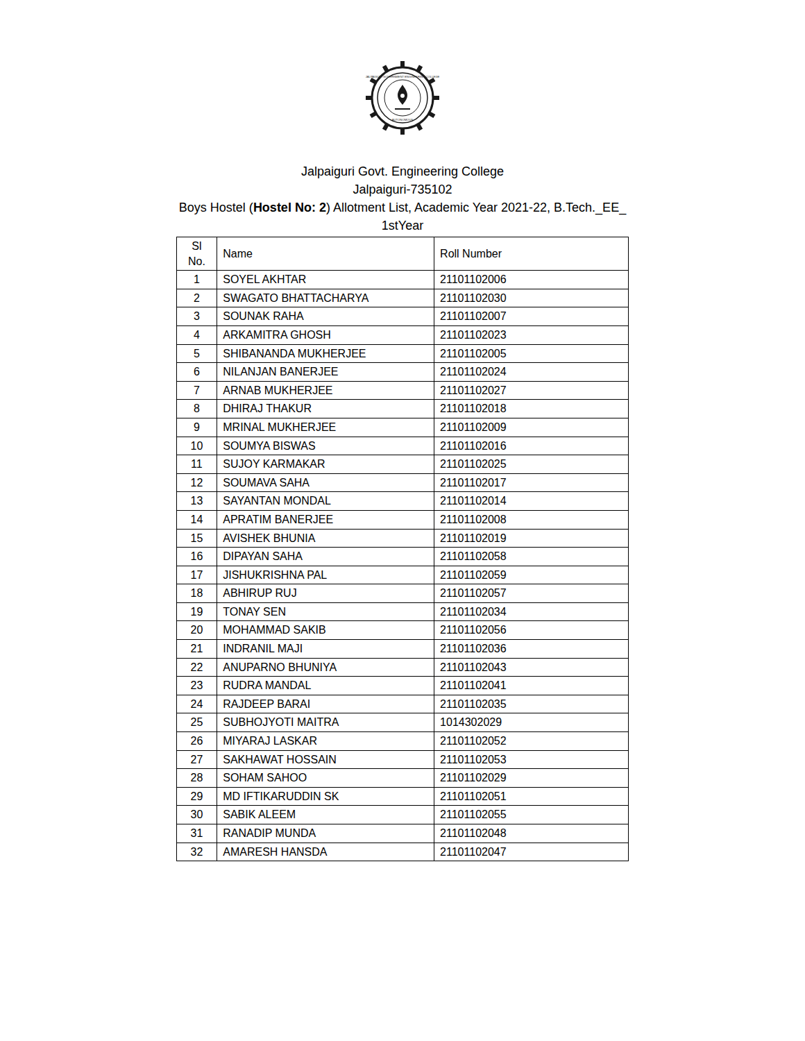JALPAIGURI GOVERNMENT ENGINEERING COLLEGE AUTONOMOUS
Jalpaiguri Govt. Engineering College Jalpaiguri-735102 Boys Hostel (Hostel No: 2) Allotment List, Academic Year 2021-22, B.Tech._EE_ 1stYear
| Sl No. | Name | Roll Number |
| --- | --- | --- |
| 1 | SOYEL AKHTAR | 21101102006 |
| 2 | SWAGATO BHATTACHARYA | 21101102030 |
| 3 | SOUNAK RAHA | 21101102007 |
| 4 | ARKAMITRA GHOSH | 21101102023 |
| 5 | SHIBANANDA MUKHERJEE | 21101102005 |
| 6 | NILANJAN BANERJEE | 21101102024 |
| 7 | ARNAB MUKHERJEE | 21101102027 |
| 8 | DHIRAJ THAKUR | 21101102018 |
| 9 | MRINAL MUKHERJEE | 21101102009 |
| 10 | SOUMYA BISWAS | 21101102016 |
| 11 | SUJOY KARMAKAR | 21101102025 |
| 12 | SOUMAVA SAHA | 21101102017 |
| 13 | SAYANTAN MONDAL | 21101102014 |
| 14 | APRATIM BANERJEE | 21101102008 |
| 15 | AVISHEK BHUNIA | 21101102019 |
| 16 | DIPAYAN SAHA | 21101102058 |
| 17 | JISHUKRISHNA PAL | 21101102059 |
| 18 | ABHIRUP RUJ | 21101102057 |
| 19 | TONAY SEN | 21101102034 |
| 20 | MOHAMMAD SAKIB | 21101102056 |
| 21 | INDRANIL MAJI | 21101102036 |
| 22 | ANUPARNO BHUNIYA | 21101102043 |
| 23 | RUDRA MANDAL | 21101102041 |
| 24 | RAJDEEP BARAI | 21101102035 |
| 25 | SUBHOJYOTI MAITRA | 1014302029 |
| 26 | MIYARAJ LASKAR | 21101102052 |
| 27 | SAKHAWAT HOSSAIN | 21101102053 |
| 28 | SOHAM SAHOO | 21101102029 |
| 29 | MD IFTIKARUDDIN SK | 21101102051 |
| 30 | SABIK ALEEM | 21101102055 |
| 31 | RANADIP MUNDA | 21101102048 |
| 32 | AMARESH HANSDA | 21101102047 |